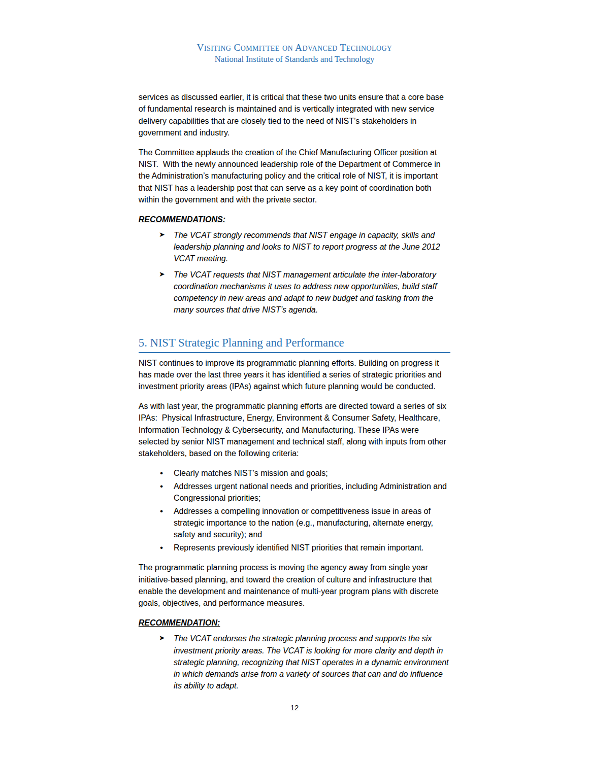Visiting Committee on Advanced Technology
National Institute of Standards and Technology
services as discussed earlier, it is critical that these two units ensure that a core base of fundamental research is maintained and is vertically integrated with new service delivery capabilities that are closely tied to the need of NIST’s stakeholders in government and industry.
The Committee applauds the creation of the Chief Manufacturing Officer position at NIST. With the newly announced leadership role of the Department of Commerce in the Administration’s manufacturing policy and the critical role of NIST, it is important that NIST has a leadership post that can serve as a key point of coordination both within the government and with the private sector.
RECOMMENDATIONS:
The VCAT strongly recommends that NIST engage in capacity, skills and leadership planning and looks to NIST to report progress at the June 2012 VCAT meeting.
The VCAT requests that NIST management articulate the inter-laboratory coordination mechanisms it uses to address new opportunities, build staff competency in new areas and adapt to new budget and tasking from the many sources that drive NIST’s agenda.
5. NIST Strategic Planning and Performance
NIST continues to improve its programmatic planning efforts. Building on progress it has made over the last three years it has identified a series of strategic priorities and investment priority areas (IPAs) against which future planning would be conducted.
As with last year, the programmatic planning efforts are directed toward a series of six IPAs: Physical Infrastructure, Energy, Environment & Consumer Safety, Healthcare, Information Technology & Cybersecurity, and Manufacturing. These IPAs were selected by senior NIST management and technical staff, along with inputs from other stakeholders, based on the following criteria:
Clearly matches NIST’s mission and goals;
Addresses urgent national needs and priorities, including Administration and Congressional priorities;
Addresses a compelling innovation or competitiveness issue in areas of strategic importance to the nation (e.g., manufacturing, alternate energy, safety and security); and
Represents previously identified NIST priorities that remain important.
The programmatic planning process is moving the agency away from single year initiative-based planning, and toward the creation of culture and infrastructure that enable the development and maintenance of multi-year program plans with discrete goals, objectives, and performance measures.
RECOMMENDATION:
The VCAT endorses the strategic planning process and supports the six investment priority areas. The VCAT is looking for more clarity and depth in strategic planning, recognizing that NIST operates in a dynamic environment in which demands arise from a variety of sources that can and do influence its ability to adapt.
12